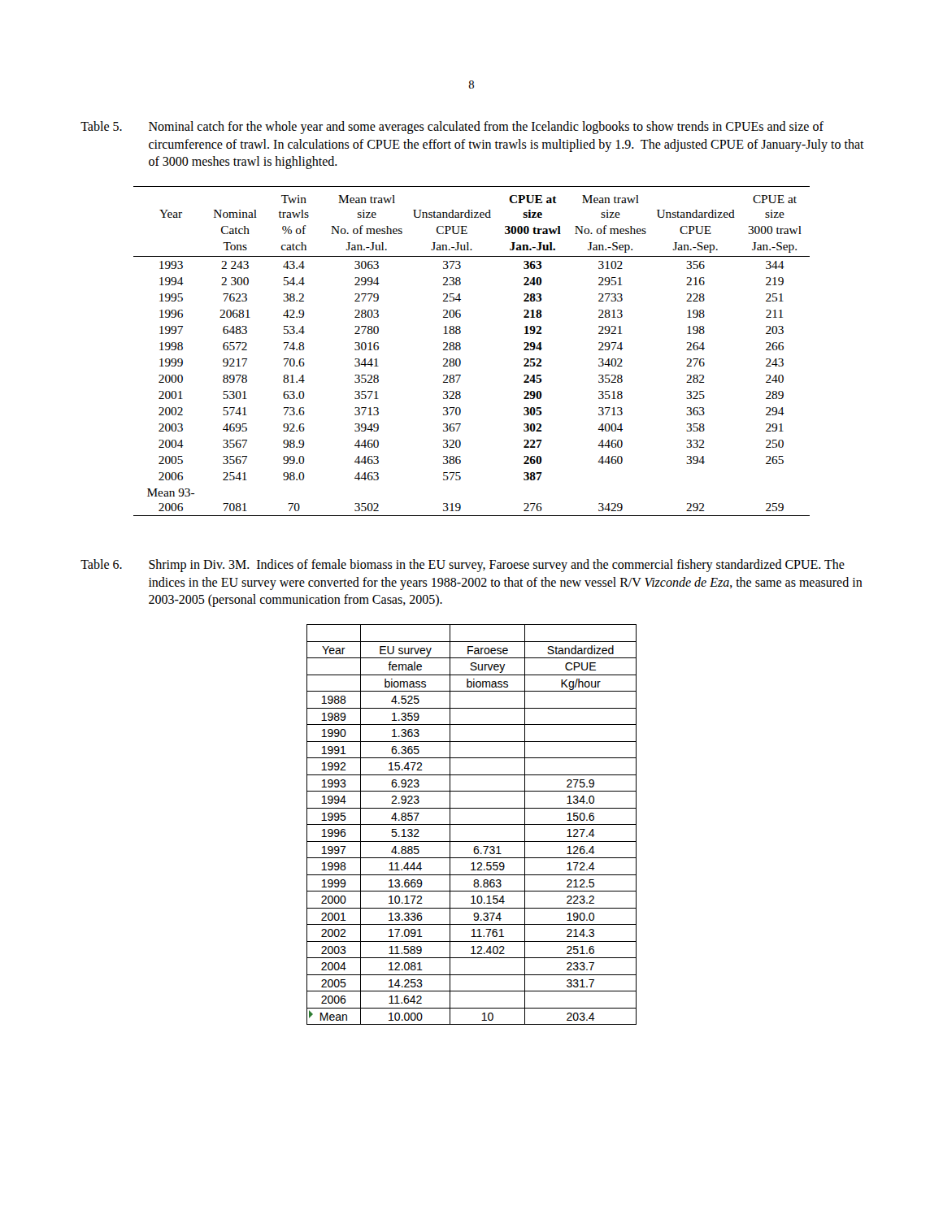8
Table 5.
Nominal catch for the whole year and some averages calculated from the Icelandic logbooks to show trends in CPUEs and size of circumference of trawl. In calculations of CPUE the effort of twin trawls is multiplied by 1.9. The adjusted CPUE of January-July to that of 3000 meshes trawl is highlighted.
| Year | Nominal | Twin trawls | Mean trawl size | Unstandardized | CPUE at size | Mean trawl size | Unstandardized | CPUE at size |
| --- | --- | --- | --- | --- | --- | --- | --- | --- |
| | Catch | % of | No. of meshes | CPUE | 3000 trawl | No. of meshes | CPUE | 3000 trawl |
| | Tons | catch | Jan.-Jul. | Jan.-Jul. | Jan.-Jul. | Jan.-Sep. | Jan.-Sep. | Jan.-Sep. |
| 1993 | 2 243 | 43.4 | 3063 | 373 | 363 | 3102 | 356 | 344 |
| 1994 | 2 300 | 54.4 | 2994 | 238 | 240 | 2951 | 216 | 219 |
| 1995 | 7623 | 38.2 | 2779 | 254 | 283 | 2733 | 228 | 251 |
| 1996 | 20681 | 42.9 | 2803 | 206 | 218 | 2813 | 198 | 211 |
| 1997 | 6483 | 53.4 | 2780 | 188 | 192 | 2921 | 198 | 203 |
| 1998 | 6572 | 74.8 | 3016 | 288 | 294 | 2974 | 264 | 266 |
| 1999 | 9217 | 70.6 | 3441 | 280 | 252 | 3402 | 276 | 243 |
| 2000 | 8978 | 81.4 | 3528 | 287 | 245 | 3528 | 282 | 240 |
| 2001 | 5301 | 63.0 | 3571 | 328 | 290 | 3518 | 325 | 289 |
| 2002 | 5741 | 73.6 | 3713 | 370 | 305 | 3713 | 363 | 294 |
| 2003 | 4695 | 92.6 | 3949 | 367 | 302 | 4004 | 358 | 291 |
| 2004 | 3567 | 98.9 | 4460 | 320 | 227 | 4460 | 332 | 250 |
| 2005 | 3567 | 99.0 | 4463 | 386 | 260 | 4460 | 394 | 265 |
| 2006 | 2541 | 98.0 | 4463 | 575 | 387 | | | |
| Mean 93-2006 | 7081 | 70 | 3502 | 319 | 276 | 3429 | 292 | 259 |
Table 6.
Shrimp in Div. 3M. Indices of female biomass in the EU survey, Faroese survey and the commercial fishery standardized CPUE. The indices in the EU survey were converted for the years 1988-2002 to that of the new vessel R/V Vizconde de Eza, the same as measured in 2003-2005 (personal communication from Casas, 2005).
| Year | EU survey | Faroese | Standardized |
| --- | --- | --- | --- |
| | female | Survey | CPUE |
| | biomass | biomass | Kg/hour |
| 1988 | 4.525 | | |
| 1989 | 1.359 | | |
| 1990 | 1.363 | | |
| 1991 | 6.365 | | |
| 1992 | 15.472 | | |
| 1993 | 6.923 | | 275.9 |
| 1994 | 2.923 | | 134.0 |
| 1995 | 4.857 | | 150.6 |
| 1996 | 5.132 | | 127.4 |
| 1997 | 4.885 | 6.731 | 126.4 |
| 1998 | 11.444 | 12.559 | 172.4 |
| 1999 | 13.669 | 8.863 | 212.5 |
| 2000 | 10.172 | 10.154 | 223.2 |
| 2001 | 13.336 | 9.374 | 190.0 |
| 2002 | 17.091 | 11.761 | 214.3 |
| 2003 | 11.589 | 12.402 | 251.6 |
| 2004 | 12.081 | | 233.7 |
| 2005 | 14.253 | | 331.7 |
| 2006 | 11.642 | | |
| Mean | 10.000 | 10 | 203.4 |